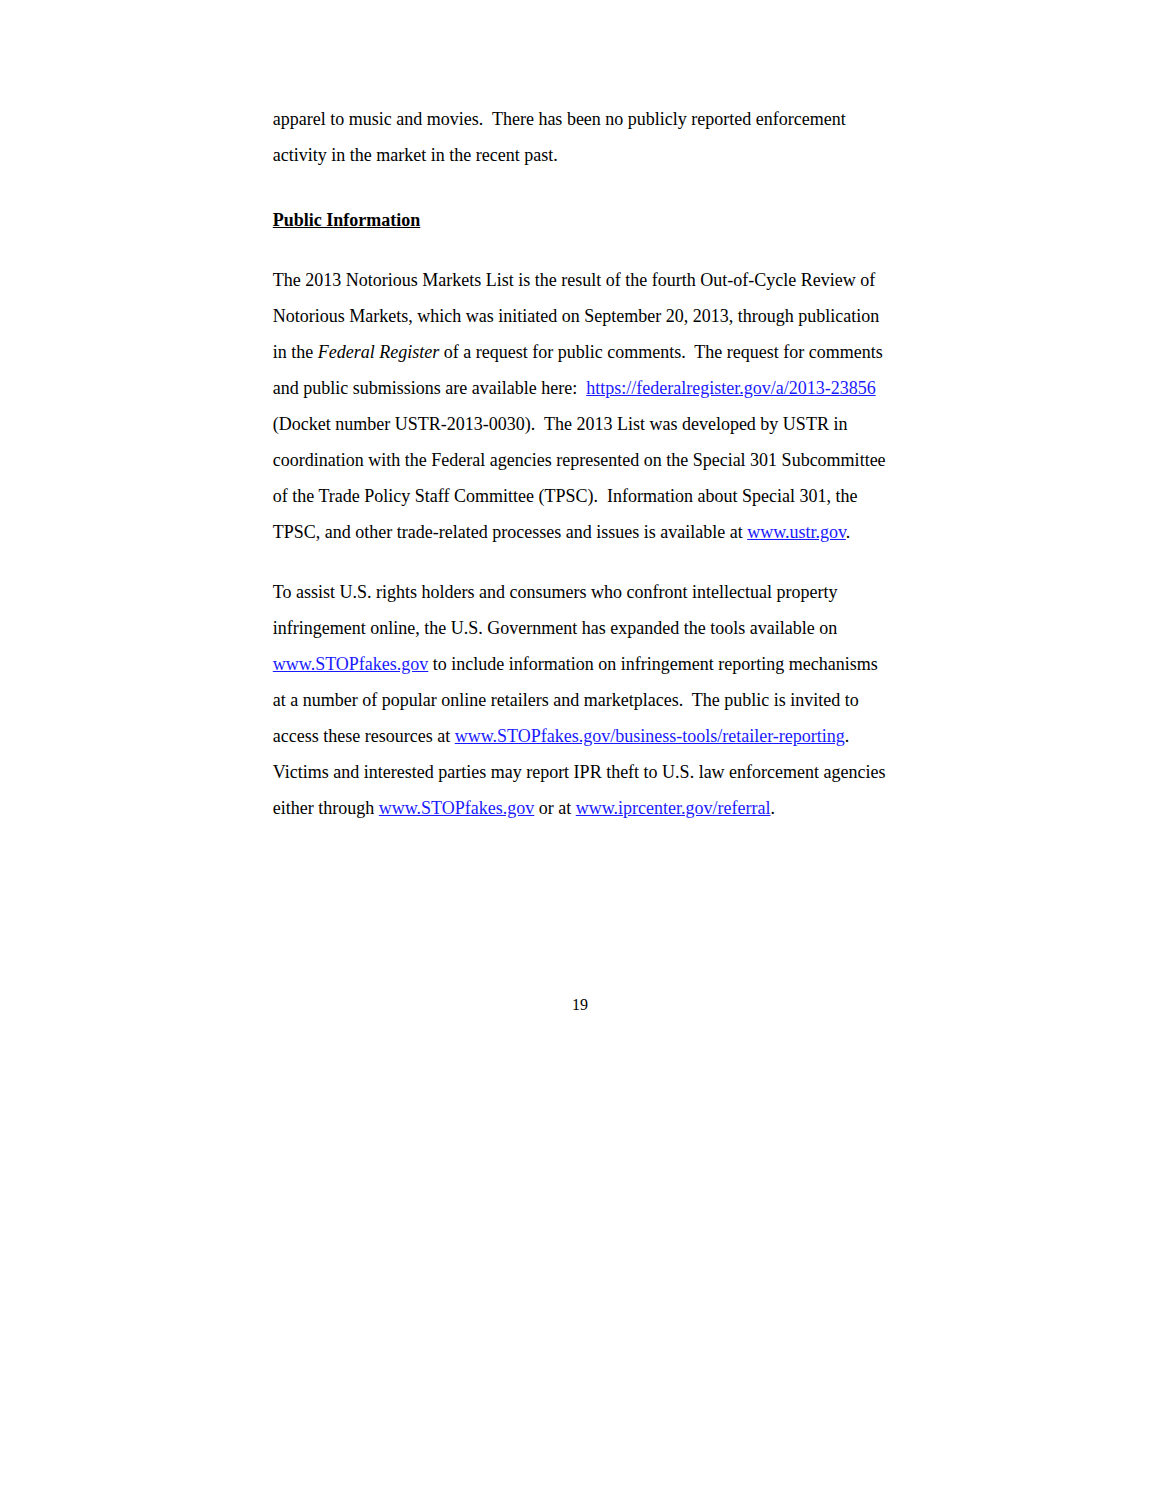apparel to music and movies. There has been no publicly reported enforcement activity in the market in the recent past.
Public Information
The 2013 Notorious Markets List is the result of the fourth Out-of-Cycle Review of Notorious Markets, which was initiated on September 20, 2013, through publication in the Federal Register of a request for public comments. The request for comments and public submissions are available here: https://federalregister.gov/a/2013-23856 (Docket number USTR-2013-0030). The 2013 List was developed by USTR in coordination with the Federal agencies represented on the Special 301 Subcommittee of the Trade Policy Staff Committee (TPSC). Information about Special 301, the TPSC, and other trade-related processes and issues is available at www.ustr.gov.
To assist U.S. rights holders and consumers who confront intellectual property infringement online, the U.S. Government has expanded the tools available on www.STOPfakes.gov to include information on infringement reporting mechanisms at a number of popular online retailers and marketplaces. The public is invited to access these resources at www.STOPfakes.gov/business-tools/retailer-reporting. Victims and interested parties may report IPR theft to U.S. law enforcement agencies either through www.STOPfakes.gov or at www.iprcenter.gov/referral.
19